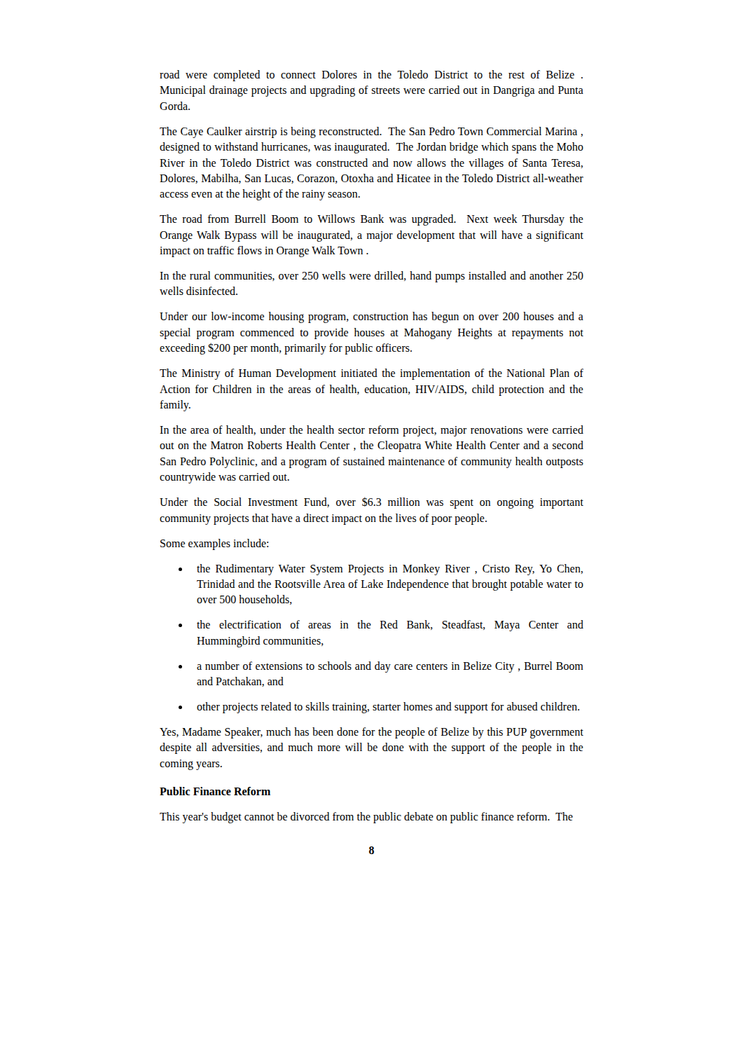road were completed to connect Dolores in the Toledo District to the rest of Belize . Municipal drainage projects and upgrading of streets were carried out in Dangriga and Punta Gorda.
The Caye Caulker airstrip is being reconstructed. The San Pedro Town Commercial Marina , designed to withstand hurricanes, was inaugurated. The Jordan bridge which spans the Moho River in the Toledo District was constructed and now allows the villages of Santa Teresa, Dolores, Mabilha, San Lucas, Corazon, Otoxha and Hicatee in the Toledo District all-weather access even at the height of the rainy season.
The road from Burrell Boom to Willows Bank was upgraded. Next week Thursday the Orange Walk Bypass will be inaugurated, a major development that will have a significant impact on traffic flows in Orange Walk Town .
In the rural communities, over 250 wells were drilled, hand pumps installed and another 250 wells disinfected.
Under our low-income housing program, construction has begun on over 200 houses and a special program commenced to provide houses at Mahogany Heights at repayments not exceeding $200 per month, primarily for public officers.
The Ministry of Human Development initiated the implementation of the National Plan of Action for Children in the areas of health, education, HIV/AIDS, child protection and the family.
In the area of health, under the health sector reform project, major renovations were carried out on the Matron Roberts Health Center , the Cleopatra White Health Center and a second San Pedro Polyclinic, and a program of sustained maintenance of community health outposts countrywide was carried out.
Under the Social Investment Fund, over $6.3 million was spent on ongoing important community projects that have a direct impact on the lives of poor people.
Some examples include:
the Rudimentary Water System Projects in Monkey River , Cristo Rey, Yo Chen, Trinidad and the Rootsville Area of Lake Independence that brought potable water to over 500 households,
the electrification of areas in the Red Bank, Steadfast, Maya Center and Hummingbird communities,
a number of extensions to schools and day care centers in Belize City , Burrel Boom and Patchakan, and
other projects related to skills training, starter homes and support for abused children.
Yes, Madame Speaker, much has been done for the people of Belize by this PUP government despite all adversities, and much more will be done with the support of the people in the coming years.
Public Finance Reform
This year's budget cannot be divorced from the public debate on public finance reform. The
8